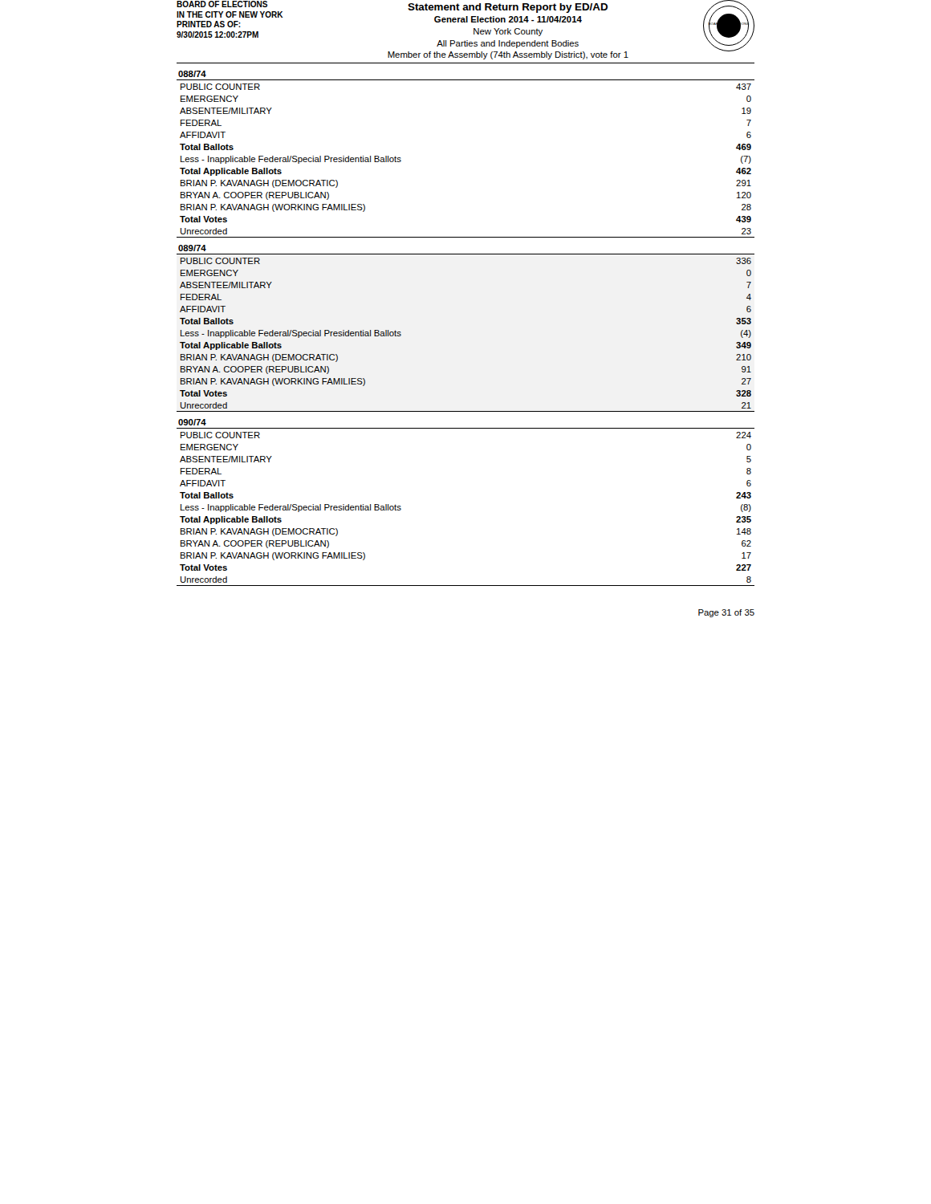BOARD OF ELECTIONS
IN THE CITY OF NEW YORK
PRINTED AS OF:
9/30/2015 12:00:27PM
Statement and Return Report by ED/AD
General Election 2014 - 11/04/2014
New York County
All Parties and Independent Bodies
Member of the Assembly (74th Assembly District), vote for 1
088/74
| PUBLIC COUNTER | 437 |
| EMERGENCY | 0 |
| ABSENTEE/MILITARY | 19 |
| FEDERAL | 7 |
| AFFIDAVIT | 6 |
| Total Ballots | 469 |
| Less - Inapplicable Federal/Special Presidential Ballots | (7) |
| Total Applicable Ballots | 462 |
| BRIAN P. KAVANAGH (DEMOCRATIC) | 291 |
| BRYAN A. COOPER (REPUBLICAN) | 120 |
| BRIAN P. KAVANAGH (WORKING FAMILIES) | 28 |
| Total Votes | 439 |
| Unrecorded | 23 |
089/74
| PUBLIC COUNTER | 336 |
| EMERGENCY | 0 |
| ABSENTEE/MILITARY | 7 |
| FEDERAL | 4 |
| AFFIDAVIT | 6 |
| Total Ballots | 353 |
| Less - Inapplicable Federal/Special Presidential Ballots | (4) |
| Total Applicable Ballots | 349 |
| BRIAN P. KAVANAGH (DEMOCRATIC) | 210 |
| BRYAN A. COOPER (REPUBLICAN) | 91 |
| BRIAN P. KAVANAGH (WORKING FAMILIES) | 27 |
| Total Votes | 328 |
| Unrecorded | 21 |
090/74
| PUBLIC COUNTER | 224 |
| EMERGENCY | 0 |
| ABSENTEE/MILITARY | 5 |
| FEDERAL | 8 |
| AFFIDAVIT | 6 |
| Total Ballots | 243 |
| Less - Inapplicable Federal/Special Presidential Ballots | (8) |
| Total Applicable Ballots | 235 |
| BRIAN P. KAVANAGH (DEMOCRATIC) | 148 |
| BRYAN A. COOPER (REPUBLICAN) | 62 |
| BRIAN P. KAVANAGH (WORKING FAMILIES) | 17 |
| Total Votes | 227 |
| Unrecorded | 8 |
Page 31 of 35